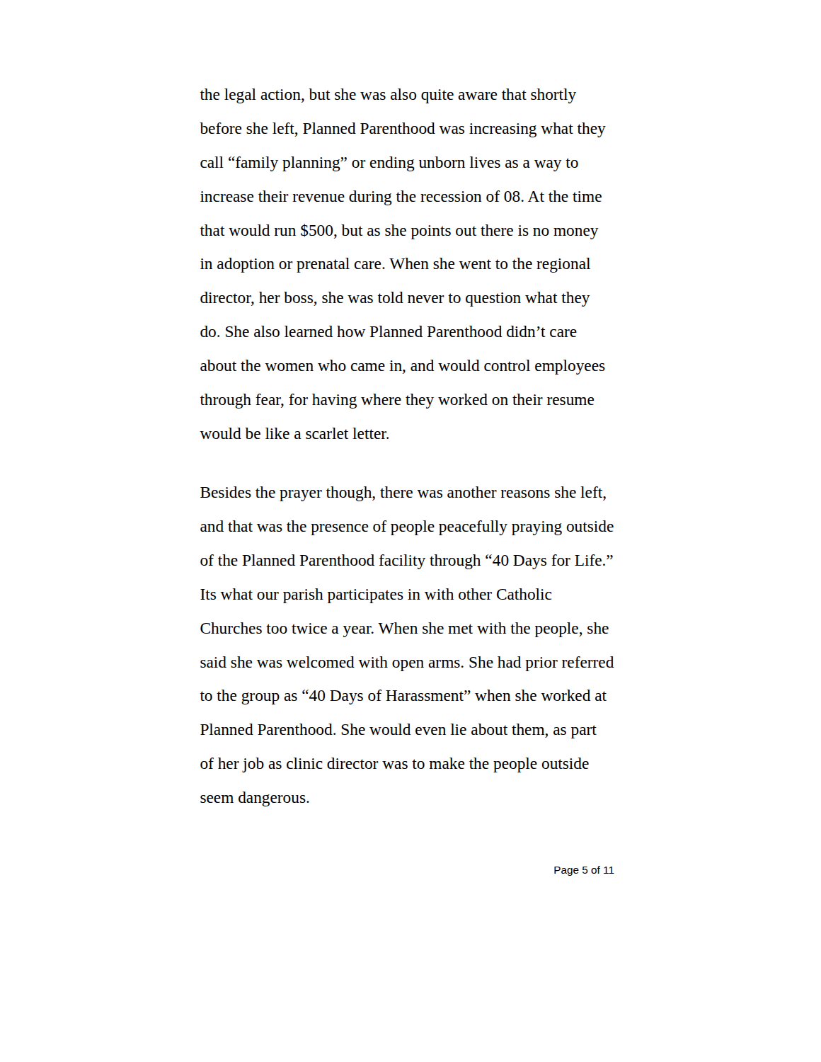the legal action, but she was also quite aware that shortly before she left, Planned Parenthood was increasing what they call “family planning” or ending unborn lives as a way to increase their revenue during the recession of 08. At the time that would run $500, but as she points out there is no money in adoption or prenatal care. When she went to the regional director, her boss, she was told never to question what they do. She also learned how Planned Parenthood didn’t care about the women who came in, and would control employees through fear, for having where they worked on their resume would be like a scarlet letter.
Besides the prayer though, there was another reasons she left, and that was the presence of people peacefully praying outside of the Planned Parenthood facility through “40 Days for Life.” Its what our parish participates in with other Catholic Churches too twice a year. When she met with the people, she said she was welcomed with open arms. She had prior referred to the group as “40 Days of Harassment” when she worked at Planned Parenthood. She would even lie about them, as part of her job as clinic director was to make the people outside seem dangerous.
Page 5 of 11